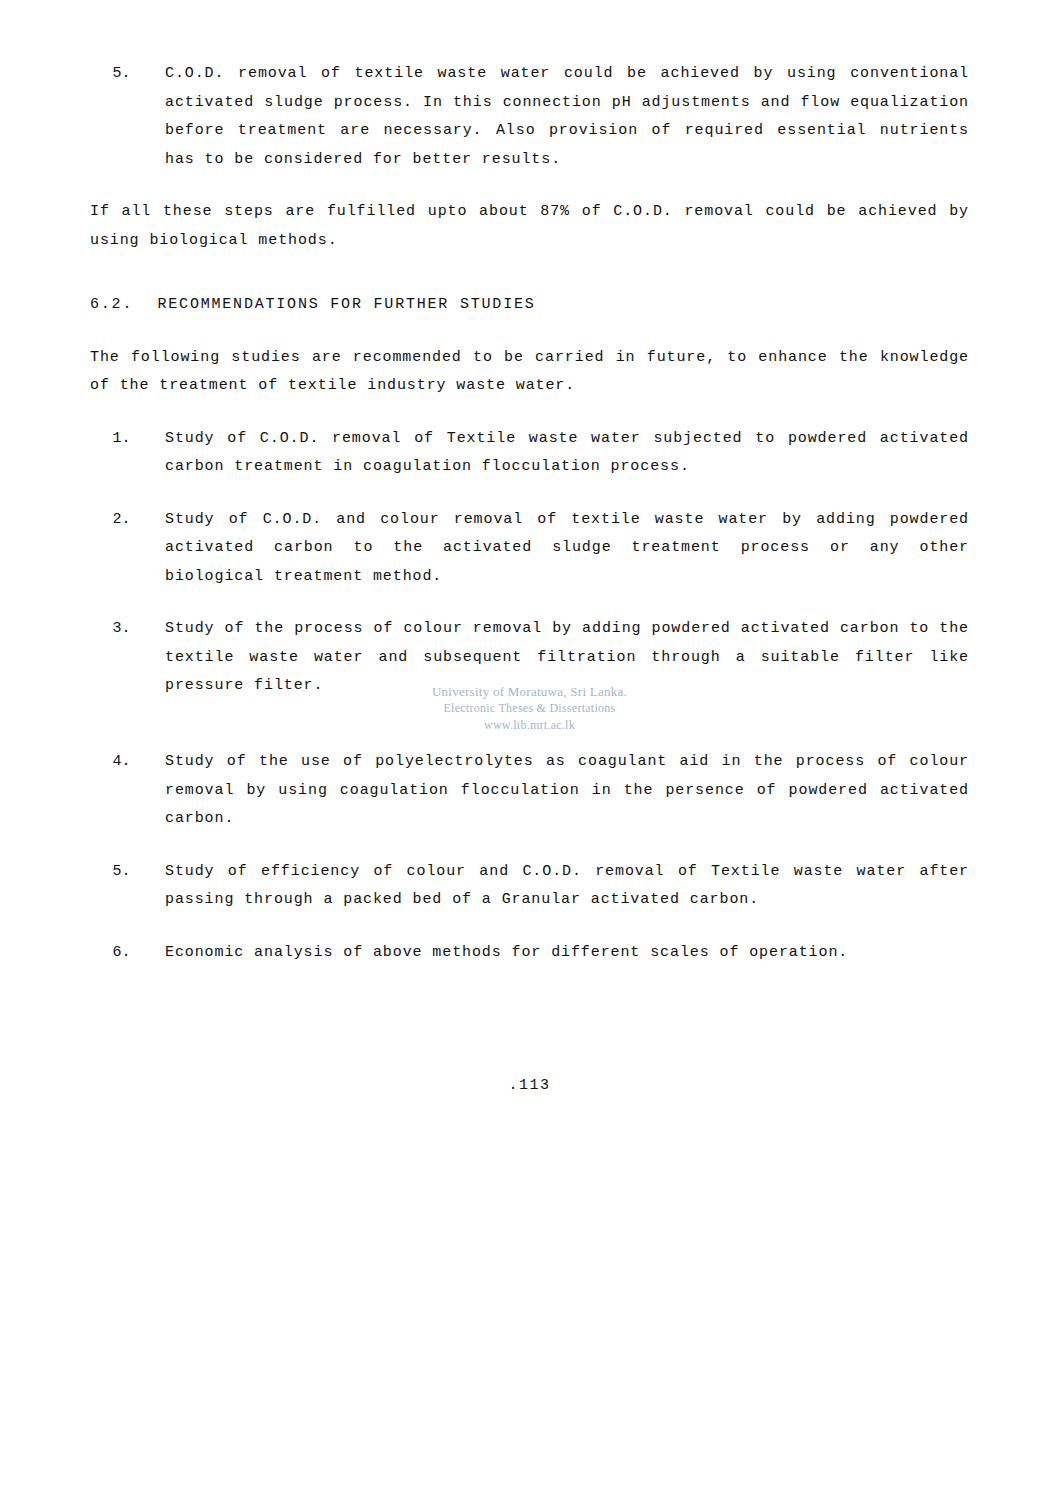5.
C.O.D. removal of textile waste water could be achieved by using conventional activated sludge process. In this connection pH adjustments and flow equalization before treatment are necessary. Also provision of required essential nutrients has to be considered for better results.
If all these steps are fulfilled upto about 87% of C.O.D. removal could be achieved by using biological methods.
6.2. RECOMMENDATIONS FOR FURTHER STUDIES
The following studies are recommended to be carried in future, to enhance the knowledge of the treatment of textile industry waste water.
1.
Study of C.O.D. removal of Textile waste water subjected to powdered activated carbon treatment in coagulation flocculation process.
2.
Study of C.O.D. and colour removal of textile waste water by adding powdered activated carbon to the activated sludge treatment process or any other biological treatment method.
3.
Study of the process of colour removal by adding powdered activated carbon to the textile waste water and subsequent filtration through a suitable filter like pressure filter.
University of Moratuwa, Sri Lanka.
Electronic Theses & Dissertations
www.lib.mrt.ac.lk
4.
Study of the use of polyelectrolytes as coagulant aid in the process of colour removal by using coagulation flocculation in the persence of powdered activated carbon.
5.
Study of efficiency of colour and C.O.D. removal of Textile waste water after passing through a packed bed of a Granular activated carbon.
6.
Economic analysis of above methods for different scales of operation.
.113